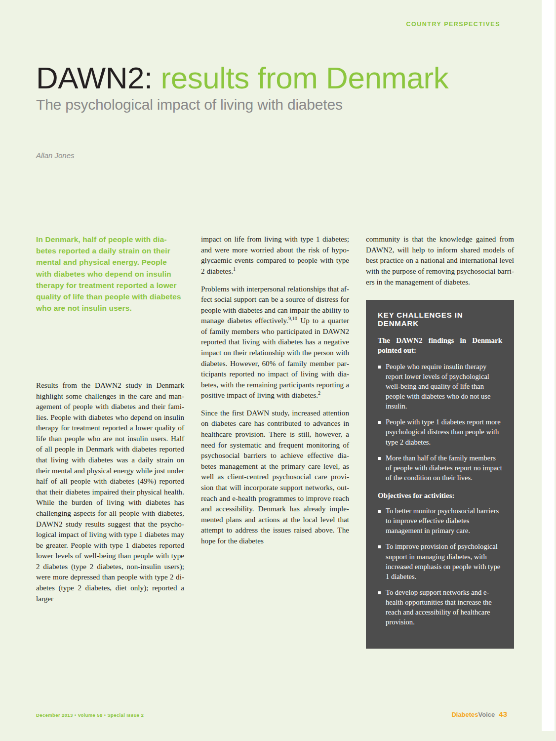Country perspectives
DAWN2: results from Denmark
The psychological impact of living with diabetes
Allan Jones
In Denmark, half of people with diabetes reported a daily strain on their mental and physical energy. People with diabetes who depend on insulin therapy for treatment reported a lower quality of life than people with diabetes who are not insulin users.
Results from the DAWN2 study in Denmark highlight some challenges in the care and management of people with diabetes and their families. People with diabetes who depend on insulin therapy for treatment reported a lower quality of life than people who are not insulin users. Half of all people in Denmark with diabetes reported that living with diabetes was a daily strain on their mental and physical energy while just under half of all people with diabetes (49%) reported that their diabetes impaired their physical health. While the burden of living with diabetes has challenging aspects for all people with diabetes, DAWN2 study results suggest that the psychological impact of living with type 1 diabetes may be greater. People with type 1 diabetes reported lower levels of well-being than people with type 2 diabetes (type 2 diabetes, non-insulin users); were more depressed than people with type 2 diabetes (type 2 diabetes, diet only); reported a larger
impact on life from living with type 1 diabetes; and were more worried about the risk of hypoglycaemic events compared to people with type 2 diabetes.1
Problems with interpersonal relationships that affect social support can be a source of distress for people with diabetes and can impair the ability to manage diabetes effectively.9,10 Up to a quarter of family members who participated in DAWN2 reported that living with diabetes has a negative impact on their relationship with the person with diabetes. However, 60% of family member participants reported no impact of living with diabetes, with the remaining participants reporting a positive impact of living with diabetes.2
Since the first DAWN study, increased attention on diabetes care has contributed to advances in healthcare provision. There is still, however, a need for systematic and frequent monitoring of psychosocial barriers to achieve effective diabetes management at the primary care level, as well as client-centred psychosocial care provision that will incorporate support networks, outreach and e-health programmes to improve reach and accessibility. Denmark has already implemented plans and actions at the local level that attempt to address the issues raised above. The hope for the diabetes
community is that the knowledge gained from DAWN2, will help to inform shared models of best practice on a national and international level with the purpose of removing psychosocial barriers in the management of diabetes.
Key challenges in Denmark
The DAWN2 findings in Denmark pointed out:
People who require insulin therapy report lower levels of psychological well-being and quality of life than people with diabetes who do not use insulin.
People with type 1 diabetes report more psychological distress than people with type 2 diabetes.
More than half of the family members of people with diabetes report no impact of the condition on their lives.
Objectives for activities:
To better monitor psychosocial barriers to improve effective diabetes management in primary care.
To improve provision of psychological support in managing diabetes, with increased emphasis on people with type 1 diabetes.
To develop support networks and e-health opportunities that increase the reach and accessibility of healthcare provision.
December 2013 • Volume 58 • Special Issue 2
Diabetes Voice 43